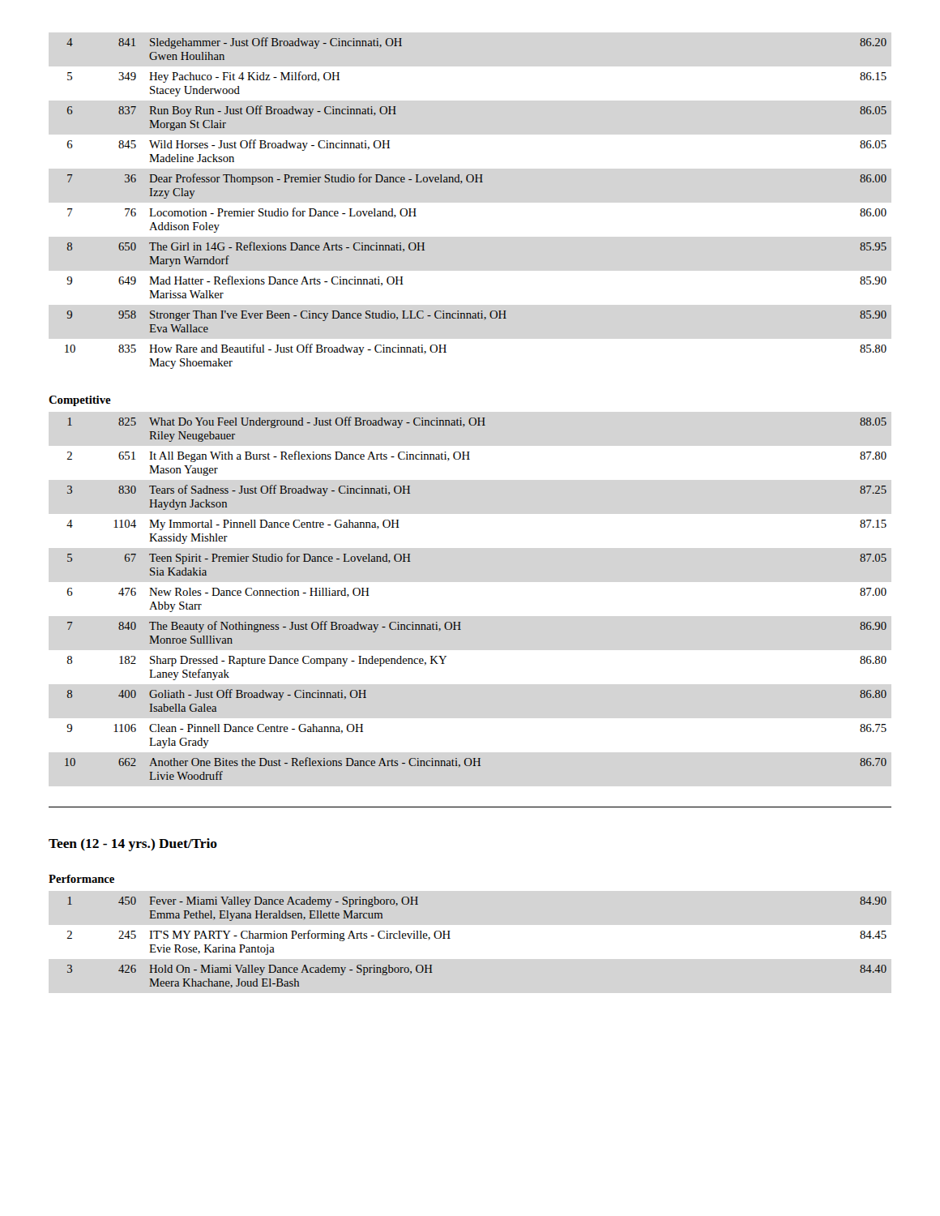| 4 | 841 | Sledgehammer - Just Off Broadway - Cincinnati, OH Gwen Houlihan | 86.20 |
| 5 | 349 | Hey Pachuco - Fit 4 Kidz - Milford, OH Stacey Underwood | 86.15 |
| 6 | 837 | Run Boy Run - Just Off Broadway - Cincinnati, OH Morgan St Clair | 86.05 |
| 6 | 845 | Wild Horses - Just Off Broadway - Cincinnati, OH Madeline Jackson | 86.05 |
| 7 | 36 | Dear Professor Thompson - Premier Studio for Dance - Loveland, OH Izzy Clay | 86.00 |
| 7 | 76 | Locomotion - Premier Studio for Dance - Loveland, OH Addison Foley | 86.00 |
| 8 | 650 | The Girl in 14G - Reflexions Dance Arts - Cincinnati, OH Maryn Warndorf | 85.95 |
| 9 | 649 | Mad Hatter - Reflexions Dance Arts - Cincinnati, OH Marissa Walker | 85.90 |
| 9 | 958 | Stronger Than I've Ever Been - Cincy Dance Studio, LLC - Cincinnati, OH Eva Wallace | 85.90 |
| 10 | 835 | How Rare and Beautiful - Just Off Broadway - Cincinnati, OH Macy Shoemaker | 85.80 |
Competitive
| 1 | 825 | What Do You Feel Underground - Just Off Broadway - Cincinnati, OH Riley Neugebauer | 88.05 |
| 2 | 651 | It All Began With a Burst - Reflexions Dance Arts - Cincinnati, OH Mason Yauger | 87.80 |
| 3 | 830 | Tears of Sadness - Just Off Broadway - Cincinnati, OH Haydyn Jackson | 87.25 |
| 4 | 1104 | My Immortal - Pinnell Dance Centre - Gahanna, OH Kassidy Mishler | 87.15 |
| 5 | 67 | Teen Spirit - Premier Studio for Dance - Loveland, OH Sia Kadakia | 87.05 |
| 6 | 476 | New Roles - Dance Connection - Hilliard, OH Abby Starr | 87.00 |
| 7 | 840 | The Beauty of Nothingness - Just Off Broadway - Cincinnati, OH Monroe Sulllivan | 86.90 |
| 8 | 182 | Sharp Dressed - Rapture Dance Company - Independence, KY Laney Stefanyak | 86.80 |
| 8 | 400 | Goliath - Just Off Broadway - Cincinnati, OH Isabella Galea | 86.80 |
| 9 | 1106 | Clean - Pinnell Dance Centre - Gahanna, OH Layla Grady | 86.75 |
| 10 | 662 | Another One Bites the Dust - Reflexions Dance Arts - Cincinnati, OH Livie Woodruff | 86.70 |
Teen (12 - 14 yrs.) Duet/Trio
Performance
| 1 | 450 | Fever - Miami Valley Dance Academy - Springboro, OH Emma Pethel, Elyana Heraldsen, Ellette Marcum | 84.90 |
| 2 | 245 | IT'S MY PARTY - Charmion Performing Arts - Circleville, OH Evie Rose, Karina Pantoja | 84.45 |
| 3 | 426 | Hold On - Miami Valley Dance Academy - Springboro, OH Meera Khachane, Joud El-Bash | 84.40 |